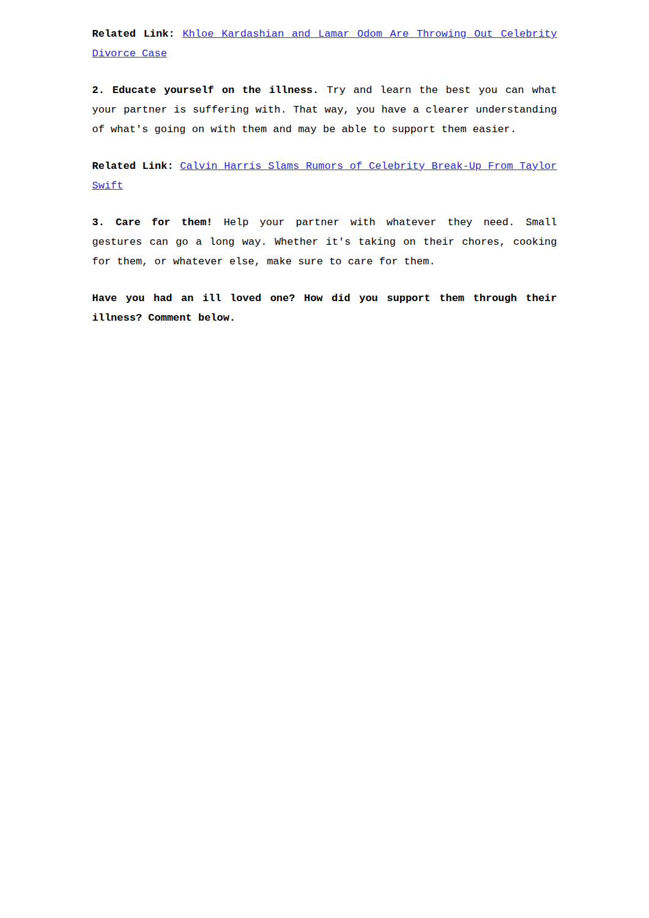Related Link: Khloe Kardashian and Lamar Odom Are Throwing Out Celebrity Divorce Case
2. Educate yourself on the illness. Try and learn the best you can what your partner is suffering with. That way, you have a clearer understanding of what's going on with them and may be able to support them easier.
Related Link: Calvin Harris Slams Rumors of Celebrity Break-Up From Taylor Swift
3. Care for them! Help your partner with whatever they need. Small gestures can go a long way. Whether it's taking on their chores, cooking for them, or whatever else, make sure to care for them.
Have you had an ill loved one? How did you support them through their illness? Comment below.